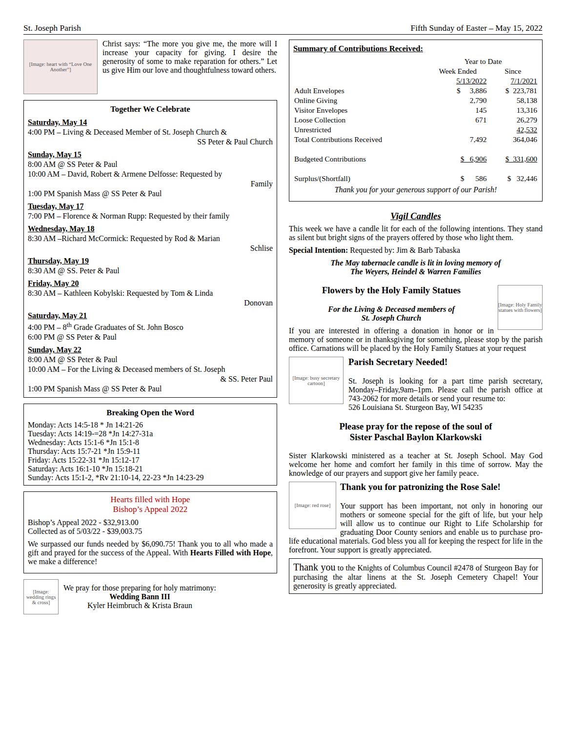St. Joseph Parish
Fifth Sunday of Easter – May 15, 2022
[Image: heart with “Love One Another”]
Christ says: “The more you give me, the more will I increase your capacity for giving. I desire the generosity of some to make reparation for others.” Let us give Him our love and thoughtfulness toward others.
Together We Celebrate
Saturday, May 14
4:00 PM – Living & Deceased Member of St. Joseph Church &
SS Peter & Paul Church
Sunday, May 15
8:00 AM @ SS Peter & Paul
10:00 AM – David, Robert & Armene Delfosse: Requested by
Family
1:00 PM Spanish Mass @ SS Peter & Paul
Tuesday, May 17
7:00 PM – Florence & Norman Rupp: Requested by their family
Wednesday, May 18
8:30 AM –Richard McCormick: Requested by Rod & Marian
Schlise
Thursday, May 19
8:30 AM @ SS. Peter & Paul
Friday, May 20
8:30 AM – Kathleen Kobylski: Requested by Tom & Linda
Donovan
Saturday, May 21
4:00 PM – 8th Grade Graduates of St. John Bosco
6:00 PM @ SS Peter & Paul
Sunday, May 22
8:00 AM @ SS Peter & Paul
10:00 AM – For the Living & Deceased members of St. Joseph
& SS. Peter Paul
1:00 PM Spanish Mass @ SS Peter & Paul
Breaking Open the Word
Monday: Acts 14:5-18 * Jn 14:21-26
Tuesday: Acts 14:19-=28 *Jn 14:27-31a
Wednesday: Acts 15:1-6 *Jn 15:1-8
Thursday: Acts 15:7-21 *Jn 15:9-11
Friday: Acts 15:22-31 *Jn 15:12-17
Saturday: Acts 16:1-10 *Jn 15:18-21
Sunday: Acts 15:1-2, *Rv 21:10-14, 22-23 *Jn 14:23-29
Hearts filled with Hope
Bishop’s Appeal 2022
Bishop’s Appeal 2022 - $32,913.00
Collected as of 5/03/22 - $39,003.75
We surpassed our funds needed by $6,090.75! Thank you to all who made a gift and prayed for the success of the Appeal. With Hearts Filled with Hope, we make a difference!
[Image: wedding rings & cross]
We pray for those preparing for holy matrimony:
Wedding Bann III
Kyler Heimbruch & Krista Braun
Summary of Contributions Received:
| | Year to Date |
| | Week Ended | Since |
| | 5/13/2022 | 7/1/2021 |
| Adult Envelopes | $ 3,886 | $ 223,781 |
| Online Giving | 2,790 | 58,138 |
| Visitor Envelopes | 145 | 13,316 |
| Loose Collection | 671 | 26,279 |
| Unrestricted | | 42,532 |
| Total Contributions Received | 7,492 | 364,046 |
| Budgeted Contributions | $ 6,906 | $ 331,600 |
| Surplus/(Shortfall) | $ 586 | $ 32,446 |
Thank you for your generous support of our Parish!
Vigil Candles
This week we have a candle lit for each of the following intentions. They stand as silent but bright signs of the prayers offered by those who light them.
Special Intention: Requested by: Jim & Barb Tabaska
The May tabernacle candle is lit in loving memory of
The Weyers, Heindel & Warren Families
[Image: Holy Family statues with flowers]
Flowers by the Holy Family Statues
For the Living & Deceased members of
St. Joseph Church
If you are interested in offering a donation in honor or in memory of someone or in thanksgiving for something, please stop by the parish office. Carnations will be placed by the Holy Family Statues at your request
[Image: busy secretary cartoon]
Parish Secretary Needed!
St. Joseph is looking for a part time parish secretary, Monday–Friday,9am–1pm. Please call the parish office at 743-2062 for more details or send your resume to:
526 Louisiana St. Sturgeon Bay, WI 54235
Please pray for the repose of the soul of
Sister Paschal Baylon Klarkowski
Sister Klarkowski ministered as a teacher at St. Joseph School. May God welcome her home and comfort her family in this time of sorrow. May the knowledge of our prayers and support give her family peace.
[Image: red rose]
Thank you for patronizing the Rose Sale!
Your support has been important, not only in honoring our mothers or someone special for the gift of life, but your help will allow us to continue our Right to Life Scholarship for graduating Door County seniors and enable us to purchase pro-life educational materials. God bless you all for keeping the respect for life in the forefront. Your support is greatly appreciated.
Thank you to the Knights of Columbus Council #2478 of Sturgeon Bay for purchasing the altar linens at the St. Joseph Cemetery Chapel! Your generosity is greatly appreciated.